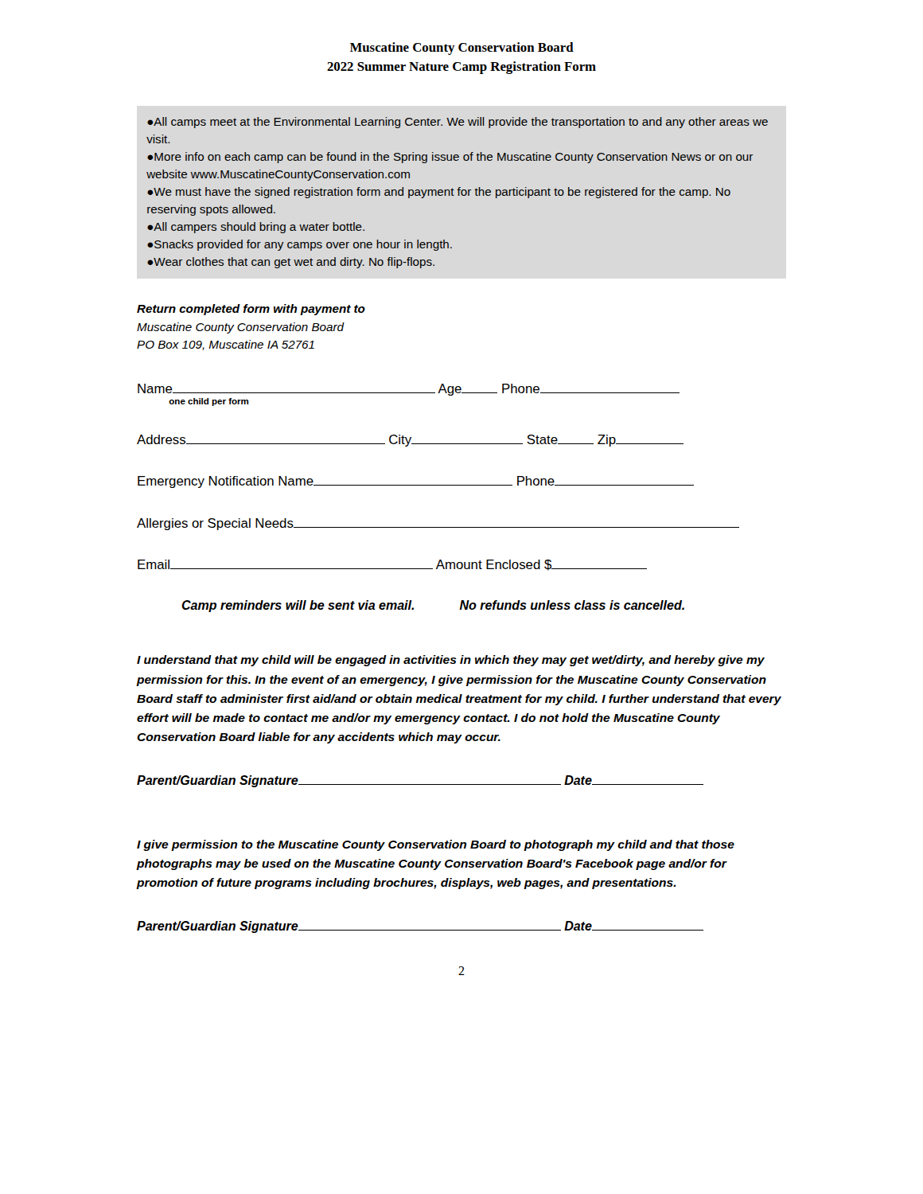Muscatine County Conservation Board
2022 Summer Nature Camp Registration Form
●All camps meet at the Environmental Learning Center. We will provide the transportation to and any other areas we visit.
●More info on each camp can be found in the Spring issue of the Muscatine County Conservation News or on our website www.MuscatineCountyConservation.com
●We must have the signed registration form and payment for the participant to be registered for the camp. No reserving spots allowed.
●All campers should bring a water bottle.
●Snacks provided for any camps over one hour in length.
●Wear clothes that can get wet and dirty. No flip-flops.
Return completed form with payment to
Muscatine County Conservation Board
PO Box 109, Muscatine IA 52761
Name Age Phone one child per form
Address City State Zip
Emergency Notification Name Phone
Allergies or Special Needs
Email Amount Enclosed $
Camp reminders will be sent via email. No refunds unless class is cancelled.
I understand that my child will be engaged in activities in which they may get wet/dirty, and hereby give my permission for this. In the event of an emergency, I give permission for the Muscatine County Conservation Board staff to administer first aid/and or obtain medical treatment for my child. I further understand that every effort will be made to contact me and/or my emergency contact. I do not hold the Muscatine County Conservation Board liable for any accidents which may occur.
Parent/Guardian Signature Date
I give permission to the Muscatine County Conservation Board to photograph my child and that those photographs may be used on the Muscatine County Conservation Board's Facebook page and/or for promotion of future programs including brochures, displays, web pages, and presentations.
Parent/Guardian Signature Date
2